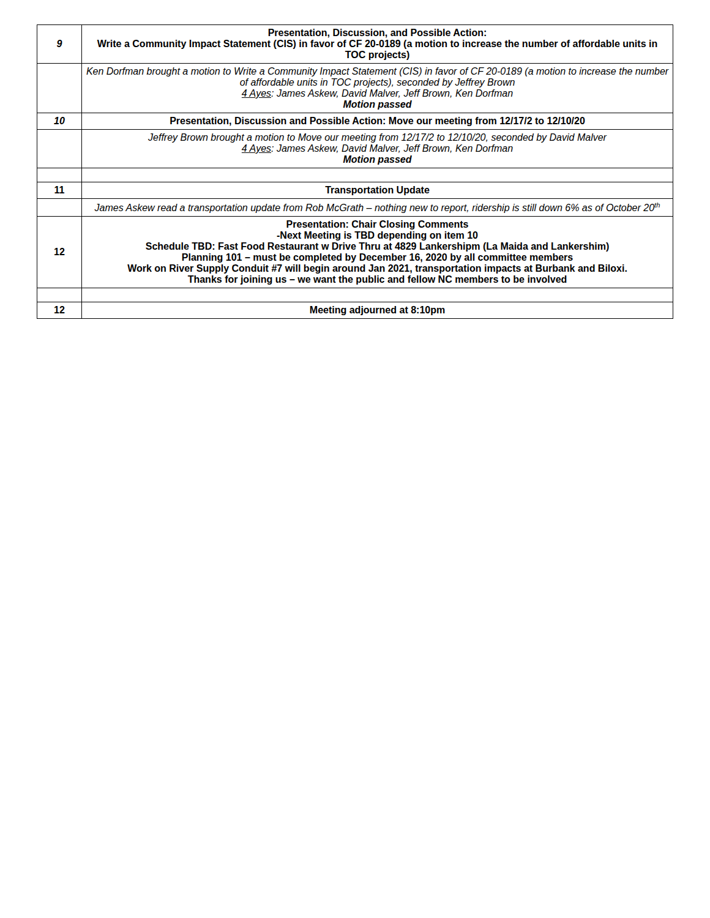| 9 | Presentation, Discussion, and Possible Action: Write a Community Impact Statement (CIS) in favor of CF 20-0189 (a motion to increase the number of affordable units in TOC projects) |
| | Ken Dorfman brought a motion to Write a Community Impact Statement (CIS) in favor of CF 20-0189 (a motion to increase the number of affordable units in TOC projects), seconded by Jeffrey Brown 4 Ayes : James Askew, David Malver, Jeff Brown, Ken Dorfman Motion passed |
| 10 | Presentation, Discussion and Possible Action: Move our meeting from 12/17/2 to 12/10/20 |
| | Jeffrey Brown brought a motion to Move our meeting from 12/17/2 to 12/10/20, seconded by David Malver 4 Ayes : James Askew, David Malver, Jeff Brown, Ken Dorfman Motion passed |
| 11 | Transportation Update |
| | James Askew read a transportation update from Rob McGrath – nothing new to report, ridership is still down 6% as of October 20 th |
| 12 | Presentation: Chair Closing Comments -Next Meeting is TBD depending on item 10 Schedule TBD: Fast Food Restaurant w Drive Thru at 4829 Lankershipm (La Maida and Lankershim) Planning 101 – must be completed by December 16, 2020 by all committee members Work on River Supply Conduit #7 will begin around Jan 2021, transportation impacts at Burbank and Biloxi. Thanks for joining us – we want the public and fellow NC members to be involved |
| 12 | Meeting adjourned at 8:10pm |